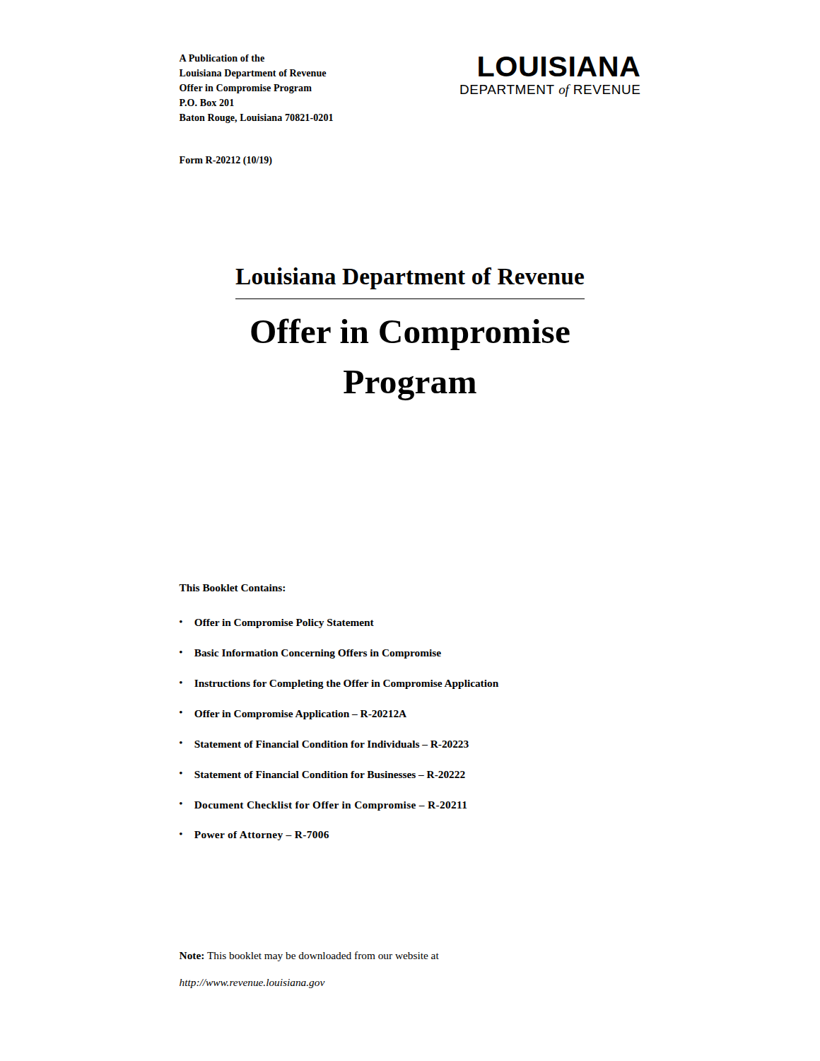A Publication of the
Louisiana Department of Revenue
Offer in Compromise Program
P.O. Box 201
Baton Rouge, Louisiana 70821-0201
LOUISIANA DEPARTMENT of REVENUE
Form R-20212 (10/19)
Louisiana Department of Revenue
Offer in Compromise Program
This Booklet Contains:
Offer in Compromise Policy Statement
Basic Information Concerning Offers in Compromise
Instructions for Completing the Offer in Compromise Application
Offer in Compromise Application – R-20212A
Statement of Financial Condition for Individuals – R-20223
Statement of Financial Condition for Businesses – R-20222
Document Checklist for Offer in Compromise – R-20211
Power of Attorney – R-7006
Note: This booklet may be downloaded from our website at
http://www.revenue.louisiana.gov